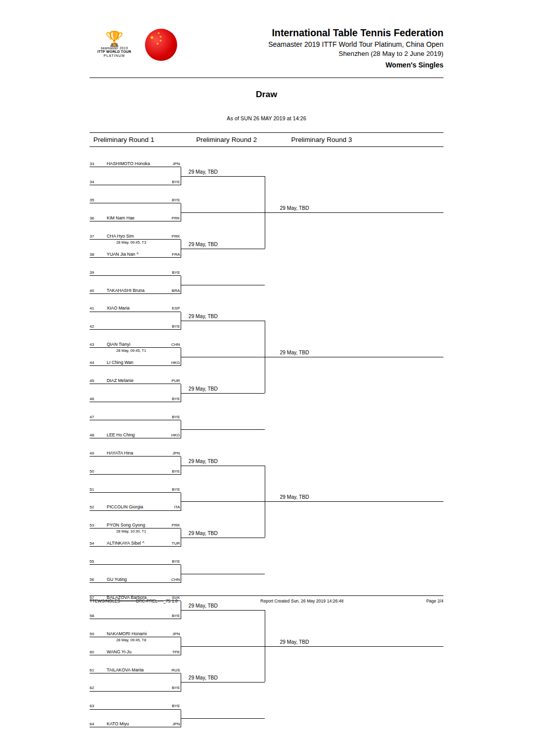🏆
seamaster 2019
ITTF WORLD TOUR
PLATINUM
★ ★ ★ ★ ★
International Table Tennis Federation
Seamaster 2019 ITTF World Tour Platinum, China Open
Shenzhen (28 May to 2 June 2019)
Women's Singles
Draw
As of SUN 26 MAY 2019 at 14:26
Preliminary Round 1
Preliminary Round 2
Preliminary Round 3
33 HASHIMOTO Honoka JPN
34 BYE
35 BYE
36 KIM Nam Hae PRK
29 May, TBD
37 CHA Hyo Sim PRK
28 May, 09:45, T3
38 YUAN Jia Nan ^FRA
39 BYE
40 TAKAHASHI Bruna BRA
29 May, TBD
29 May, TBD
41 XIAO Maria ESP
42 BYE
43 QIAN Tianyi CHN
28 May, 09:45, T1
44 LI Ching Wan HKG
29 May, TBD
45 DIAZ Melanie PUR
46 BYE
47 BYE
48 LEE Ho Ching HKG
29 May, TBD
29 May, TBD
49 HAYATA Hina JPN
50 BYE
51 BYE
52 PICCOLIN Giorgia ITA
29 May, TBD
53 PYON Song Gyong PRK
28 May, 10:30, T1
54 ALTINKAYA Sibel ^TUR
55 BYE
56 GU Yuting CHN
29 May, TBD
29 May, TBD
57 BALAZOVA Barbora SVK
58 BYE
59 NAKAMORI Honami JPN
28 May, 09:45, T8
60 WANG Yi-Ju TPE
29 May, TBD
61 TAILAKOVA Mariia RUS
62 BYE
63 BYE
64 KATO Miyu JPN
29 May, TBD
29 May, TBD
TTEWSINGLES-----------BRC-PREL----_75 1.0
Report Created Sun, 26 May 2019 14:26:48
Page 2/4